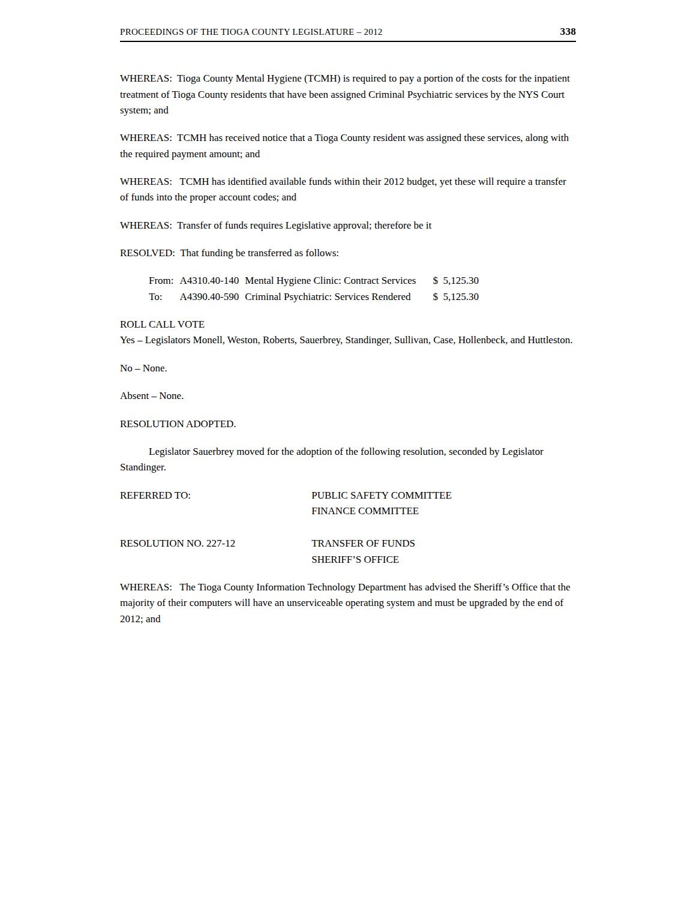Proceedings of the Tioga County Legislature – 2012 338
Whereas: Tioga County Mental Hygiene (TCMH) is required to pay a portion of the costs for the inpatient treatment of Tioga County residents that have been assigned Criminal Psychiatric services by the NYS Court system; and
Whereas: TCMH has received notice that a Tioga County resident was assigned these services, along with the required payment amount; and
Whereas: TCMH has identified available funds within their 2012 budget, yet these will require a transfer of funds into the proper account codes; and
Whereas: Transfer of funds requires Legislative approval; therefore be it
Resolved: That funding be transferred as follows:
| From: | A4310.40-140 | Mental Hygiene Clinic: Contract Services | $ 5,125.30 |
| To: | A4390.40-590 | Criminal Psychiatric: Services Rendered | $ 5,125.30 |
Roll Call Vote
Yes – Legislators Monell, Weston, Roberts, Sauerbrey, Standinger, Sullivan, Case, Hollenbeck, and Huttleston.
No – None.
Absent – None.
Resolution Adopted.
Legislator Sauerbrey moved for the adoption of the following resolution, seconded by Legislator Standinger.
| REFERRED TO: | PUBLIC SAFETY COMMITTEE FINANCE COMMITTEE |
| RESOLUTION NO. 227-12 | TRANSFER OF FUNDS SHERIFF’S OFFICE |
Whereas: The Tioga County Information Technology Department has advised the Sheriff’s Office that the majority of their computers will have an unserviceable operating system and must be upgraded by the end of 2012; and